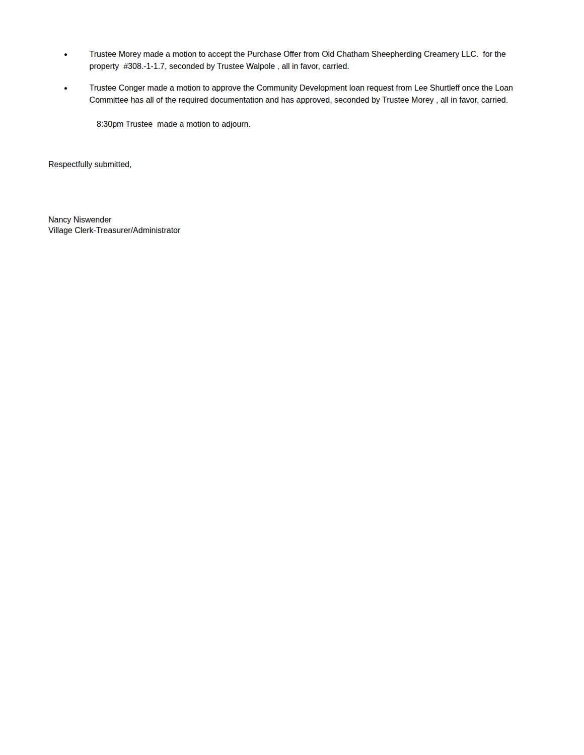Trustee Morey made a motion to accept the Purchase Offer from Old Chatham Sheepherding Creamery LLC. for the property #308.-1-1.7, seconded by Trustee Walpole , all in favor, carried.
Trustee Conger made a motion to approve the Community Development loan request from Lee Shurtleff once the Loan Committee has all of the required documentation and has approved, seconded by Trustee Morey , all in favor, carried.
8:30pm Trustee made a motion to adjourn.
Respectfully submitted,
Nancy Niswender
Village Clerk-Treasurer/Administrator